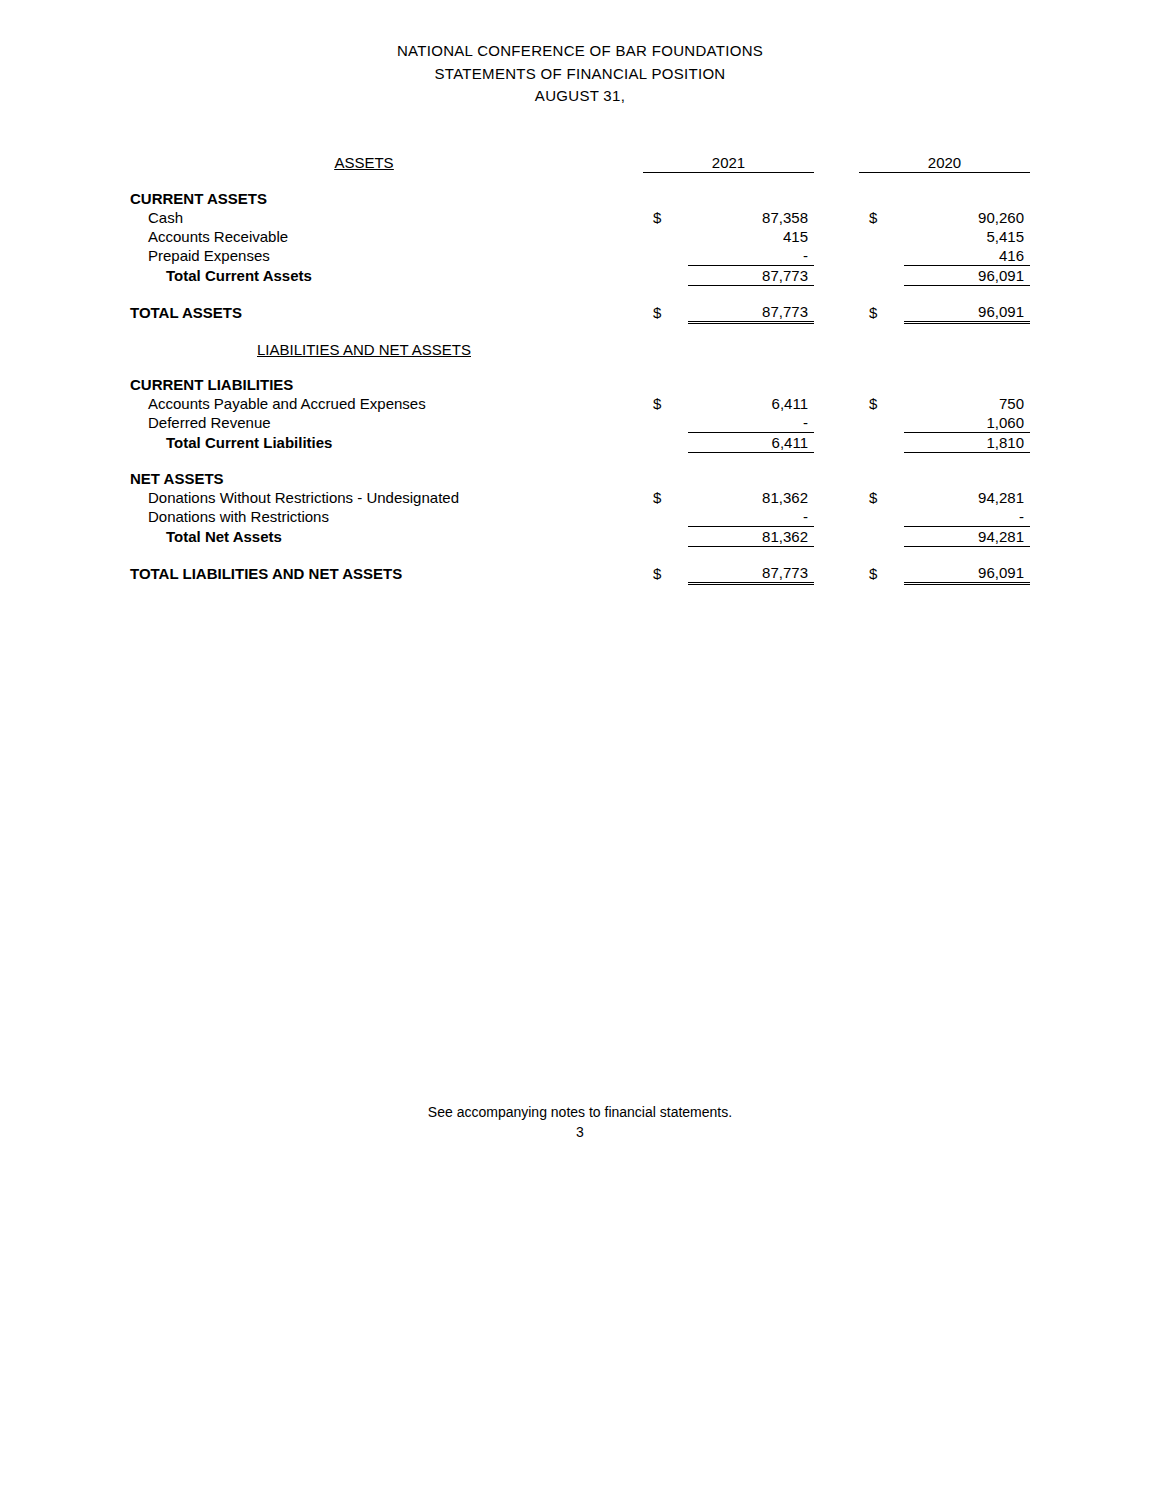NATIONAL CONFERENCE OF BAR FOUNDATIONS
STATEMENTS OF FINANCIAL POSITION
AUGUST 31,
| ASSETS | | 2021 | | 2020 |
| CURRENT ASSETS | | | | | | |
| Cash | | $ | 87,358 | | $ | 90,260 |
| Accounts Receivable | | | 415 | | | 5,415 |
| Prepaid Expenses | | | - | | | 416 |
| Total Current Assets | | | 87,773 | | | 96,091 |
| TOTAL ASSETS | | $ | 87,773 | | $ | 96,091 |
| LIABILITIES AND NET ASSETS | | | | | | |
| CURRENT LIABILITIES | | | | | | |
| Accounts Payable and Accrued Expenses | | $ | 6,411 | | $ | 750 |
| Deferred Revenue | | | - | | | 1,060 |
| Total Current Liabilities | | | 6,411 | | | 1,810 |
| NET ASSETS | | | | | | |
| Donations Without Restrictions - Undesignated | | $ | 81,362 | | $ | 94,281 |
| Donations with Restrictions | | | - | | | - |
| Total Net Assets | | | 81,362 | | | 94,281 |
| TOTAL LIABILITIES AND NET ASSETS | | $ | 87,773 | | $ | 96,091 |
See accompanying notes to financial statements.
3